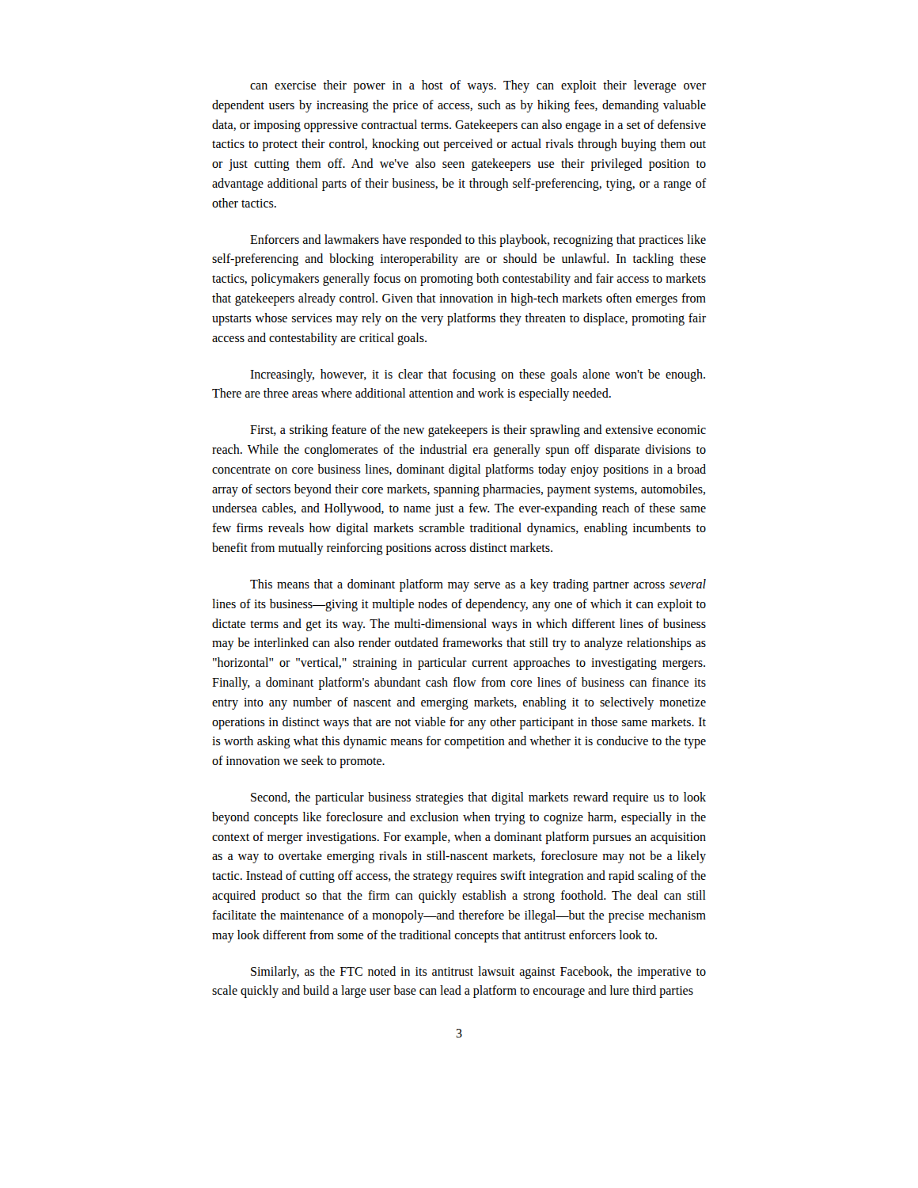can exercise their power in a host of ways. They can exploit their leverage over dependent users by increasing the price of access, such as by hiking fees, demanding valuable data, or imposing oppressive contractual terms. Gatekeepers can also engage in a set of defensive tactics to protect their control, knocking out perceived or actual rivals through buying them out or just cutting them off. And we've also seen gatekeepers use their privileged position to advantage additional parts of their business, be it through self-preferencing, tying, or a range of other tactics.
Enforcers and lawmakers have responded to this playbook, recognizing that practices like self-preferencing and blocking interoperability are or should be unlawful. In tackling these tactics, policymakers generally focus on promoting both contestability and fair access to markets that gatekeepers already control. Given that innovation in high-tech markets often emerges from upstarts whose services may rely on the very platforms they threaten to displace, promoting fair access and contestability are critical goals.
Increasingly, however, it is clear that focusing on these goals alone won't be enough. There are three areas where additional attention and work is especially needed.
First, a striking feature of the new gatekeepers is their sprawling and extensive economic reach. While the conglomerates of the industrial era generally spun off disparate divisions to concentrate on core business lines, dominant digital platforms today enjoy positions in a broad array of sectors beyond their core markets, spanning pharmacies, payment systems, automobiles, undersea cables, and Hollywood, to name just a few. The ever-expanding reach of these same few firms reveals how digital markets scramble traditional dynamics, enabling incumbents to benefit from mutually reinforcing positions across distinct markets.
This means that a dominant platform may serve as a key trading partner across several lines of its business—giving it multiple nodes of dependency, any one of which it can exploit to dictate terms and get its way. The multi-dimensional ways in which different lines of business may be interlinked can also render outdated frameworks that still try to analyze relationships as "horizontal" or "vertical," straining in particular current approaches to investigating mergers. Finally, a dominant platform's abundant cash flow from core lines of business can finance its entry into any number of nascent and emerging markets, enabling it to selectively monetize operations in distinct ways that are not viable for any other participant in those same markets. It is worth asking what this dynamic means for competition and whether it is conducive to the type of innovation we seek to promote.
Second, the particular business strategies that digital markets reward require us to look beyond concepts like foreclosure and exclusion when trying to cognize harm, especially in the context of merger investigations. For example, when a dominant platform pursues an acquisition as a way to overtake emerging rivals in still-nascent markets, foreclosure may not be a likely tactic. Instead of cutting off access, the strategy requires swift integration and rapid scaling of the acquired product so that the firm can quickly establish a strong foothold. The deal can still facilitate the maintenance of a monopoly—and therefore be illegal—but the precise mechanism may look different from some of the traditional concepts that antitrust enforcers look to.
Similarly, as the FTC noted in its antitrust lawsuit against Facebook, the imperative to scale quickly and build a large user base can lead a platform to encourage and lure third parties
3